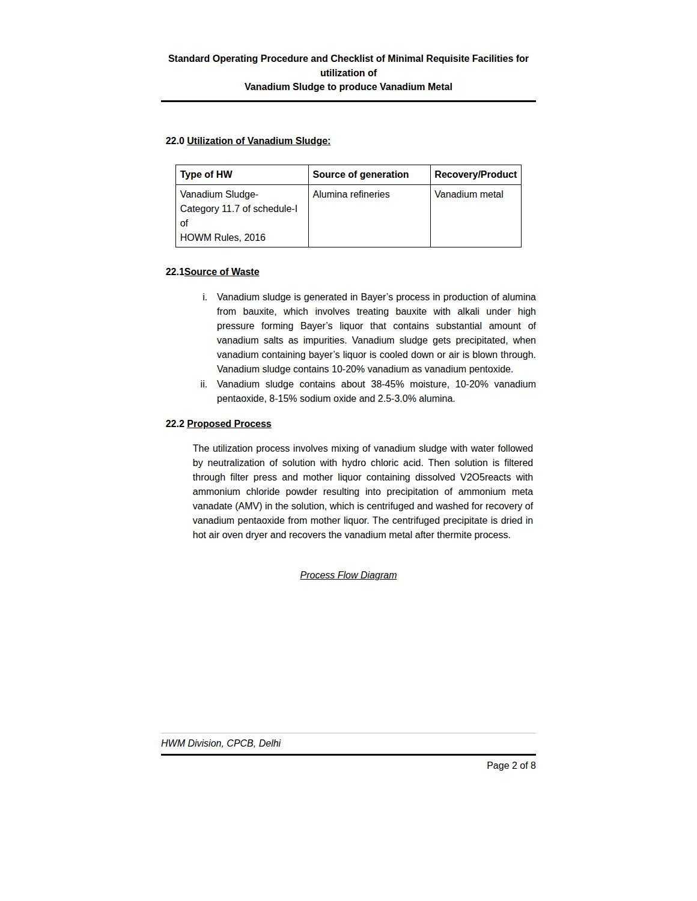Standard Operating Procedure and Checklist of Minimal Requisite Facilities for utilization of
Vanadium Sludge to produce Vanadium Metal
22.0 Utilization of Vanadium Sludge:
| Type of HW | Source of generation | Recovery/Product |
| --- | --- | --- |
| Vanadium Sludge- Category 11.7 of schedule-I of HOWM Rules, 2016 | Alumina refineries | Vanadium metal |
22.1Source of Waste
Vanadium sludge is generated in Bayer’s process in production of alumina from bauxite, which involves treating bauxite with alkali under high pressure forming Bayer’s liquor that contains substantial amount of vanadium salts as impurities. Vanadium sludge gets precipitated, when vanadium containing bayer’s liquor is cooled down or air is blown through. Vanadium sludge contains 10-20% vanadium as vanadium pentoxide.
Vanadium sludge contains about 38-45% moisture, 10-20% vanadium pentaoxide, 8-15% sodium oxide and 2.5-3.0% alumina.
22.2 Proposed Process
The utilization process involves mixing of vanadium sludge with water followed by neutralization of solution with hydro chloric acid. Then solution is filtered through filter press and mother liquor containing dissolved V2O5reacts with ammonium chloride powder resulting into precipitation of ammonium meta vanadate (AMV) in the solution, which is centrifuged and washed for recovery of vanadium pentaoxide from mother liquor. The centrifuged precipitate is dried in hot air oven dryer and recovers the vanadium metal after thermite process.
Process Flow Diagram
HWM Division, CPCB, Delhi
Page 2 of 8